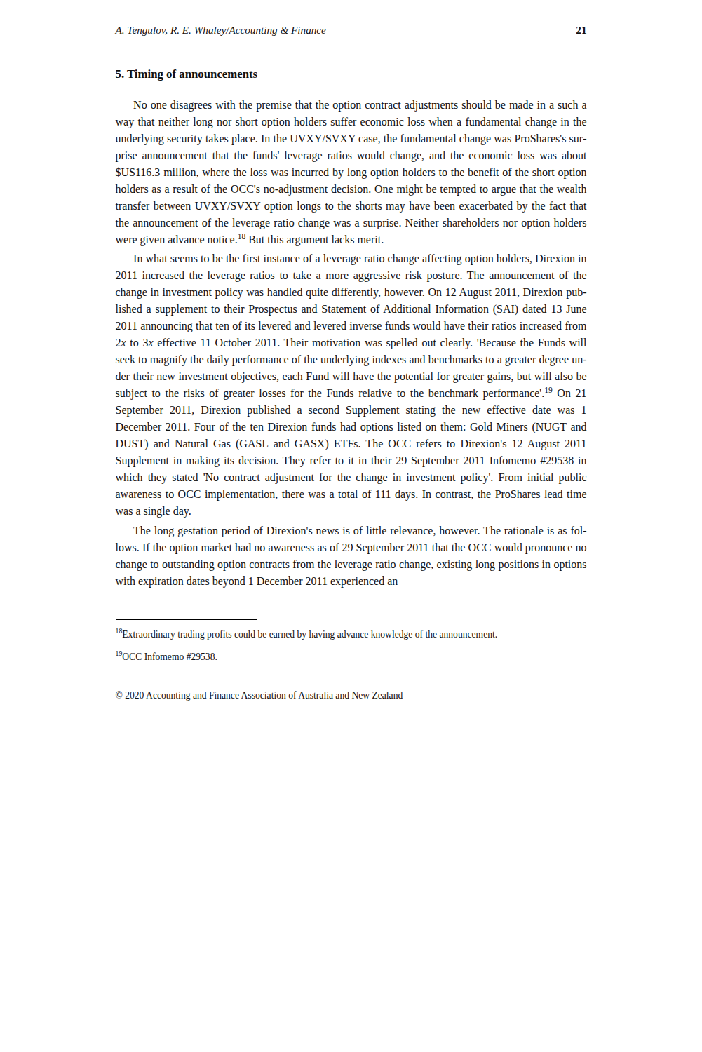A. Tengulov, R. E. Whaley/Accounting & Finance 21
5. Timing of announcements
No one disagrees with the premise that the option contract adjustments should be made in a such a way that neither long nor short option holders suffer economic loss when a fundamental change in the underlying security takes place. In the UVXY/SVXY case, the fundamental change was ProShares's surprise announcement that the funds' leverage ratios would change, and the economic loss was about $US116.3 million, where the loss was incurred by long option holders to the benefit of the short option holders as a result of the OCC's no-adjustment decision. One might be tempted to argue that the wealth transfer between UVXY/SVXY option longs to the shorts may have been exacerbated by the fact that the announcement of the leverage ratio change was a surprise. Neither shareholders nor option holders were given advance notice.18 But this argument lacks merit.
In what seems to be the first instance of a leverage ratio change affecting option holders, Direxion in 2011 increased the leverage ratios to take a more aggressive risk posture. The announcement of the change in investment policy was handled quite differently, however. On 12 August 2011, Direxion published a supplement to their Prospectus and Statement of Additional Information (SAI) dated 13 June 2011 announcing that ten of its levered and levered inverse funds would have their ratios increased from 2x to 3x effective 11 October 2011. Their motivation was spelled out clearly. 'Because the Funds will seek to magnify the daily performance of the underlying indexes and benchmarks to a greater degree under their new investment objectives, each Fund will have the potential for greater gains, but will also be subject to the risks of greater losses for the Funds relative to the benchmark performance'.19 On 21 September 2011, Direxion published a second Supplement stating the new effective date was 1 December 2011. Four of the ten Direxion funds had options listed on them: Gold Miners (NUGT and DUST) and Natural Gas (GASL and GASX) ETFs. The OCC refers to Direxion's 12 August 2011 Supplement in making its decision. They refer to it in their 29 September 2011 Infomemo #29538 in which they stated 'No contract adjustment for the change in investment policy'. From initial public awareness to OCC implementation, there was a total of 111 days. In contrast, the ProShares lead time was a single day.
The long gestation period of Direxion's news is of little relevance, however. The rationale is as follows. If the option market had no awareness as of 29 September 2011 that the OCC would pronounce no change to outstanding option contracts from the leverage ratio change, existing long positions in options with expiration dates beyond 1 December 2011 experienced an
18Extraordinary trading profits could be earned by having advance knowledge of the announcement.
19OCC Infomemo #29538.
© 2020 Accounting and Finance Association of Australia and New Zealand